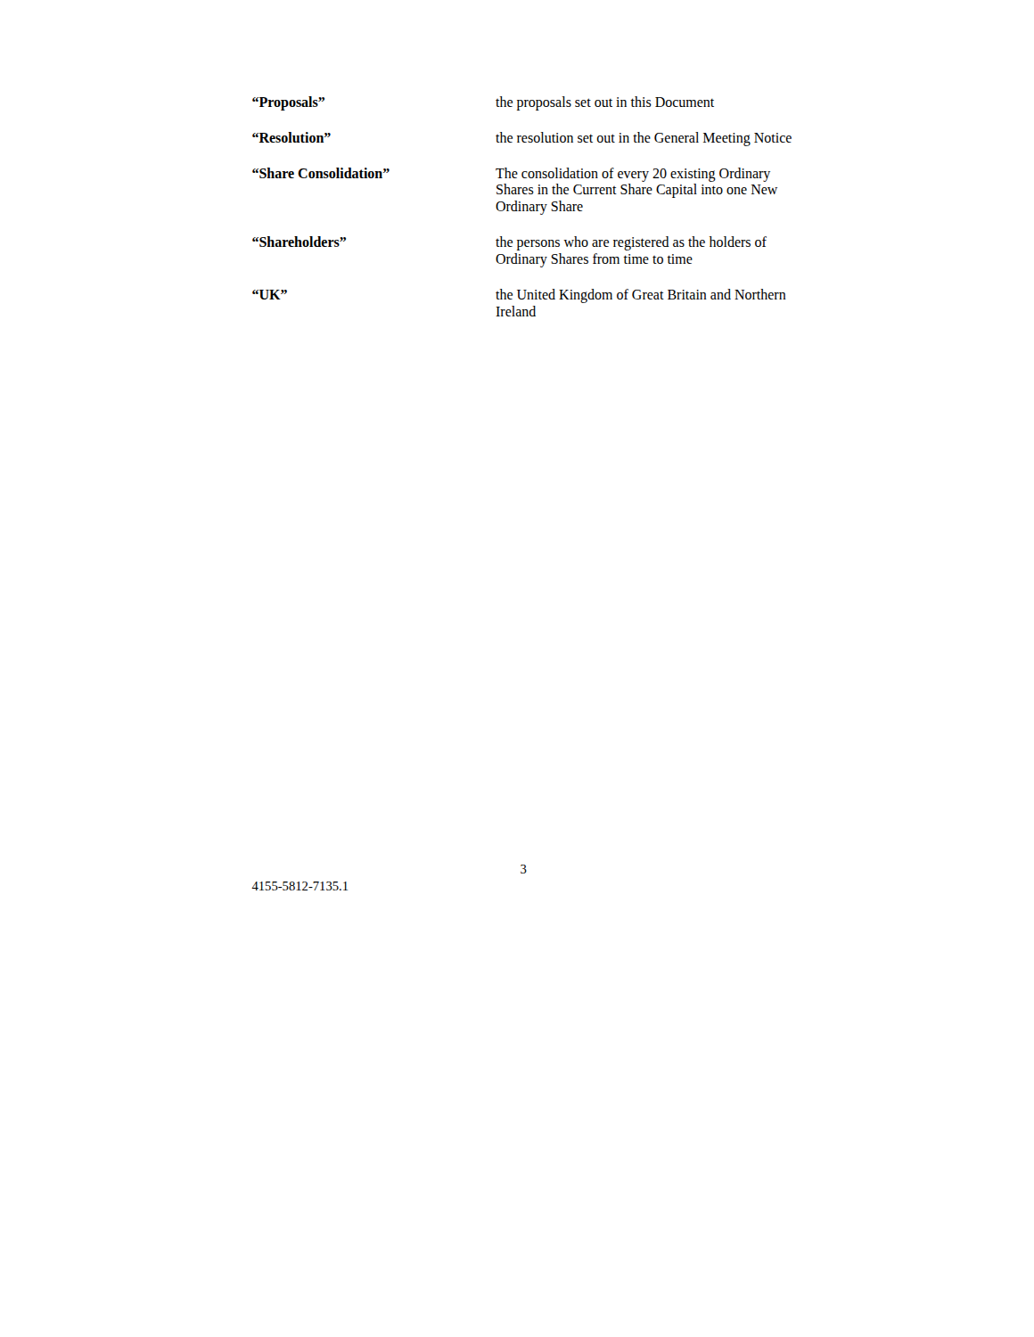| “Proposals” | the proposals set out in this Document |
| “Resolution” | the resolution set out in the General Meeting Notice |
| “Share Consolidation” | The consolidation of every 20 existing Ordinary Shares in the Current Share Capital into one New Ordinary Share |
| “Shareholders” | the persons who are registered as the holders of Ordinary Shares from time to time |
| “UK” | the United Kingdom of Great Britain and Northern Ireland |
3
4155-5812-7135.1